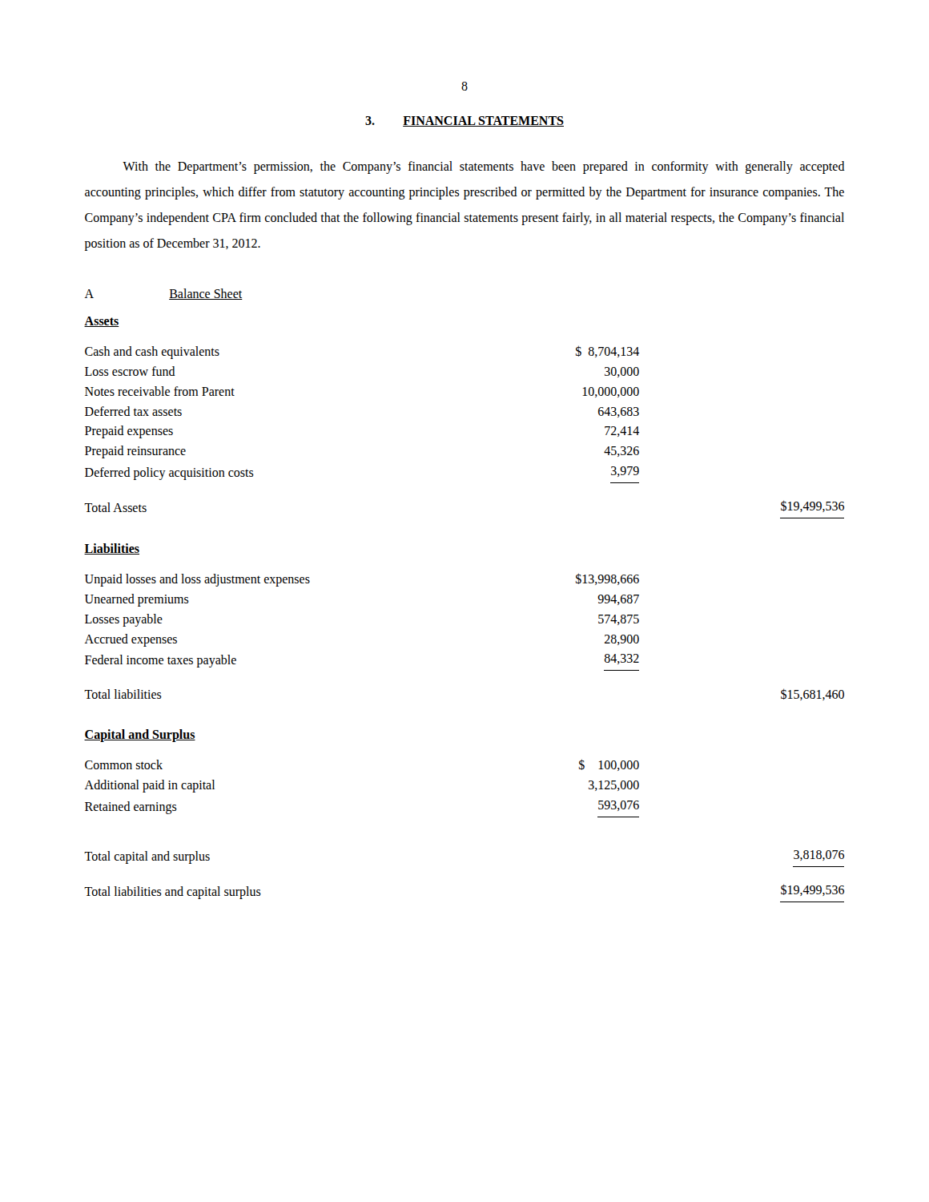8
3. FINANCIAL STATEMENTS
With the Department’s permission, the Company’s financial statements have been prepared in conformity with generally accepted accounting principles, which differ from statutory accounting principles prescribed or permitted by the Department for insurance companies. The Company’s independent CPA firm concluded that the following financial statements present fairly, in all material respects, the Company’s financial position as of December 31, 2012.
ABalance Sheet
Assets
| Cash and cash equivalents | $ 8,704,134 | |
| Loss escrow fund | 30,000 | |
| Notes receivable from Parent | 10,000,000 | |
| Deferred tax assets | 643,683 | |
| Prepaid expenses | 72,414 | |
| Prepaid reinsurance | 45,326 | |
| Deferred policy acquisition costs | 3,979 | |
| Total Assets | | $19,499,536 |
Liabilities
| Unpaid losses and loss adjustment expenses | $13,998,666 | |
| Unearned premiums | 994,687 | |
| Losses payable | 574,875 | |
| Accrued expenses | 28,900 | |
| Federal income taxes payable | 84,332 | |
| Total liabilities | | $15,681,460 |
Capital and Surplus
| Common stock | $ 100,000 | |
| Additional paid in capital | 3,125,000 | |
| Retained earnings | 593,076 | |
| Total capital and surplus | | 3,818,076 |
| Total liabilities and capital surplus | | $19,499,536 |